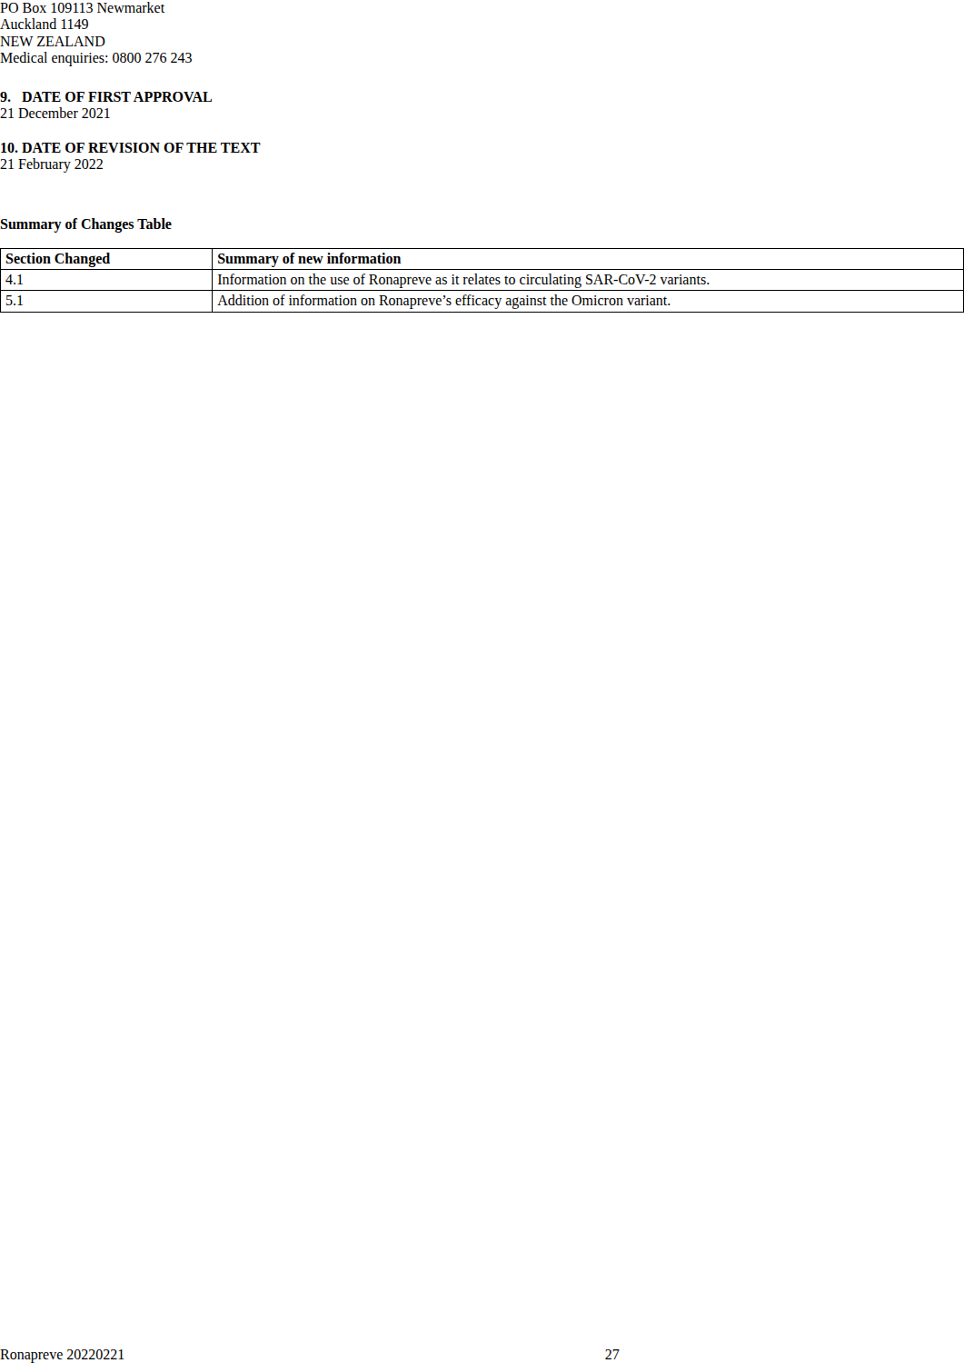PO Box 109113 Newmarket
Auckland 1149
NEW ZEALAND
Medical enquiries: 0800 276 243
9. DATE OF FIRST APPROVAL
21 December 2021
10. DATE OF REVISION OF THE TEXT
21 February 2022
Summary of Changes Table
| Section Changed | Summary of new information |
| --- | --- |
| 4.1 | Information on the use of Ronapreve as it relates to circulating SAR-CoV-2 variants. |
| 5.1 | Addition of information on Ronapreve’s efficacy against the Omicron variant. |
| Ronapreve 20220221 | 27 | |